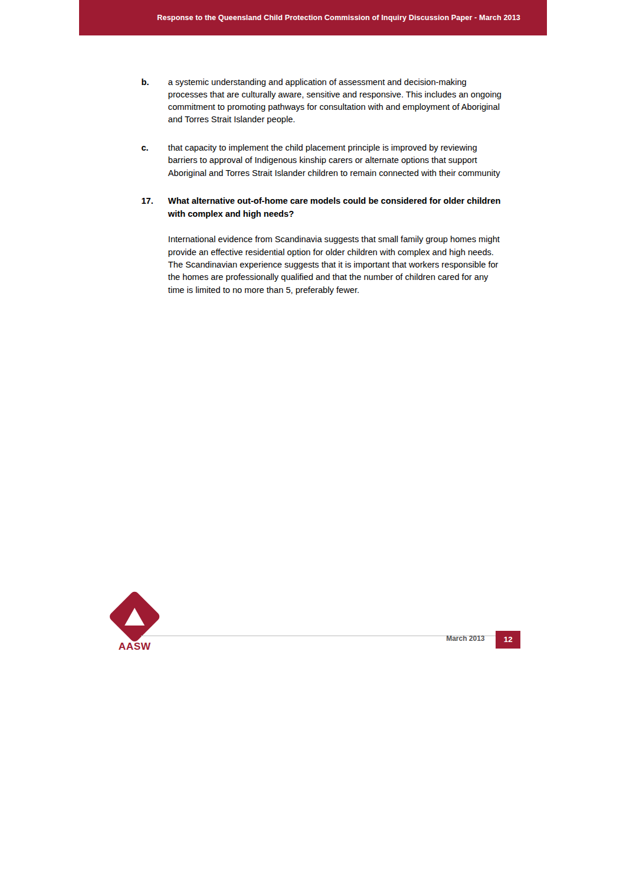Response to the Queensland Child Protection Commission of Inquiry Discussion Paper - March 2013
b. a systemic understanding and application of assessment and decision-making processes that are culturally aware, sensitive and responsive. This includes an ongoing commitment to promoting pathways for consultation with and employment of Aboriginal and Torres Strait Islander people.
c. that capacity to implement the child placement principle is improved by reviewing barriers to approval of Indigenous kinship carers or alternate options that support Aboriginal and Torres Strait Islander children to remain connected with their community
17. What alternative out-of-home care models could be considered for older children with complex and high needs?
International evidence from Scandinavia suggests that small family group homes might provide an effective residential option for older children with complex and high needs. The Scandinavian experience suggests that it is important that workers responsible for the homes are professionally qualified and that the number of children cared for any time is limited to no more than 5, preferably fewer.
AASW
March 2013
12